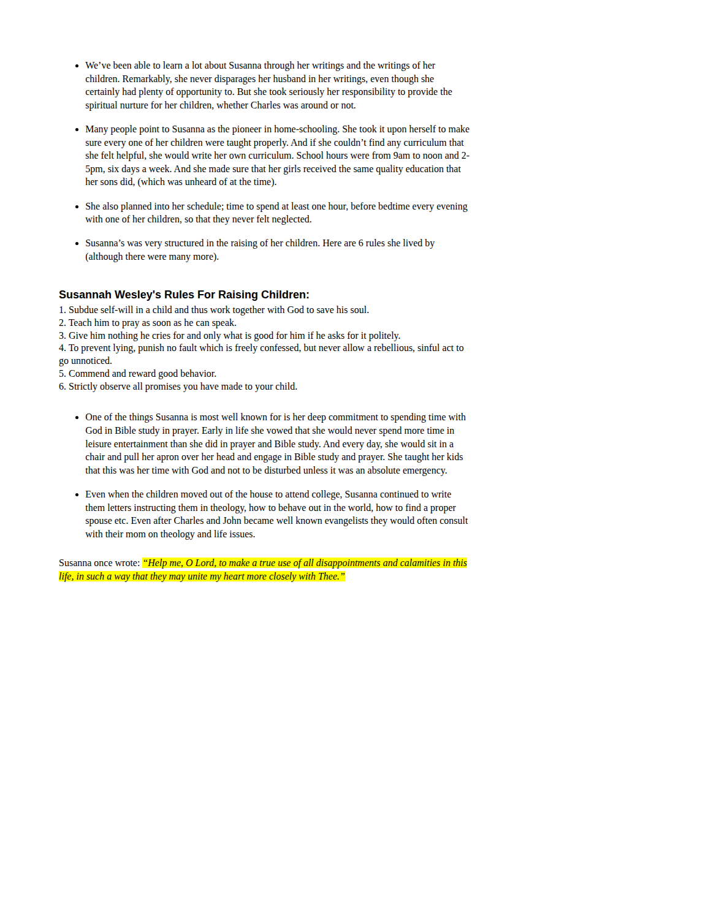We’ve been able to learn a lot about Susanna through her writings and the writings of her children. Remarkably, she never disparages her husband in her writings, even though she certainly had plenty of opportunity to. But she took seriously her responsibility to provide the spiritual nurture for her children, whether Charles was around or not.
Many people point to Susanna as the pioneer in home-schooling. She took it upon herself to make sure every one of her children were taught properly. And if she couldn’t find any curriculum that she felt helpful, she would write her own curriculum. School hours were from 9am to noon and 2-5pm, six days a week. And she made sure that her girls received the same quality education that her sons did, (which was unheard of at the time).
She also planned into her schedule; time to spend at least one hour, before bedtime every evening with one of her children, so that they never felt neglected.
Susanna’s was very structured in the raising of her children. Here are 6 rules she lived by (although there were many more).
Susannah Wesley's Rules For Raising Children:
1. Subdue self-will in a child and thus work together with God to save his soul.
2. Teach him to pray as soon as he can speak.
3. Give him nothing he cries for and only what is good for him if he asks for it politely.
4. To prevent lying, punish no fault which is freely confessed, but never allow a rebellious, sinful act to go unnoticed.
5. Commend and reward good behavior.
6. Strictly observe all promises you have made to your child.
One of the things Susanna is most well known for is her deep commitment to spending time with God in Bible study in prayer. Early in life she vowed that she would never spend more time in leisure entertainment than she did in prayer and Bible study. And every day, she would sit in a chair and pull her apron over her head and engage in Bible study and prayer. She taught her kids that this was her time with God and not to be disturbed unless it was an absolute emergency.
Even when the children moved out of the house to attend college, Susanna continued to write them letters instructing them in theology, how to behave out in the world, how to find a proper spouse etc. Even after Charles and John became well known evangelists they would often consult with their mom on theology and life issues.
Susanna once wrote: “Help me, O Lord, to make a true use of all disappointments and calamities in this life, in such a way that they may unite my heart more closely with Thee.”